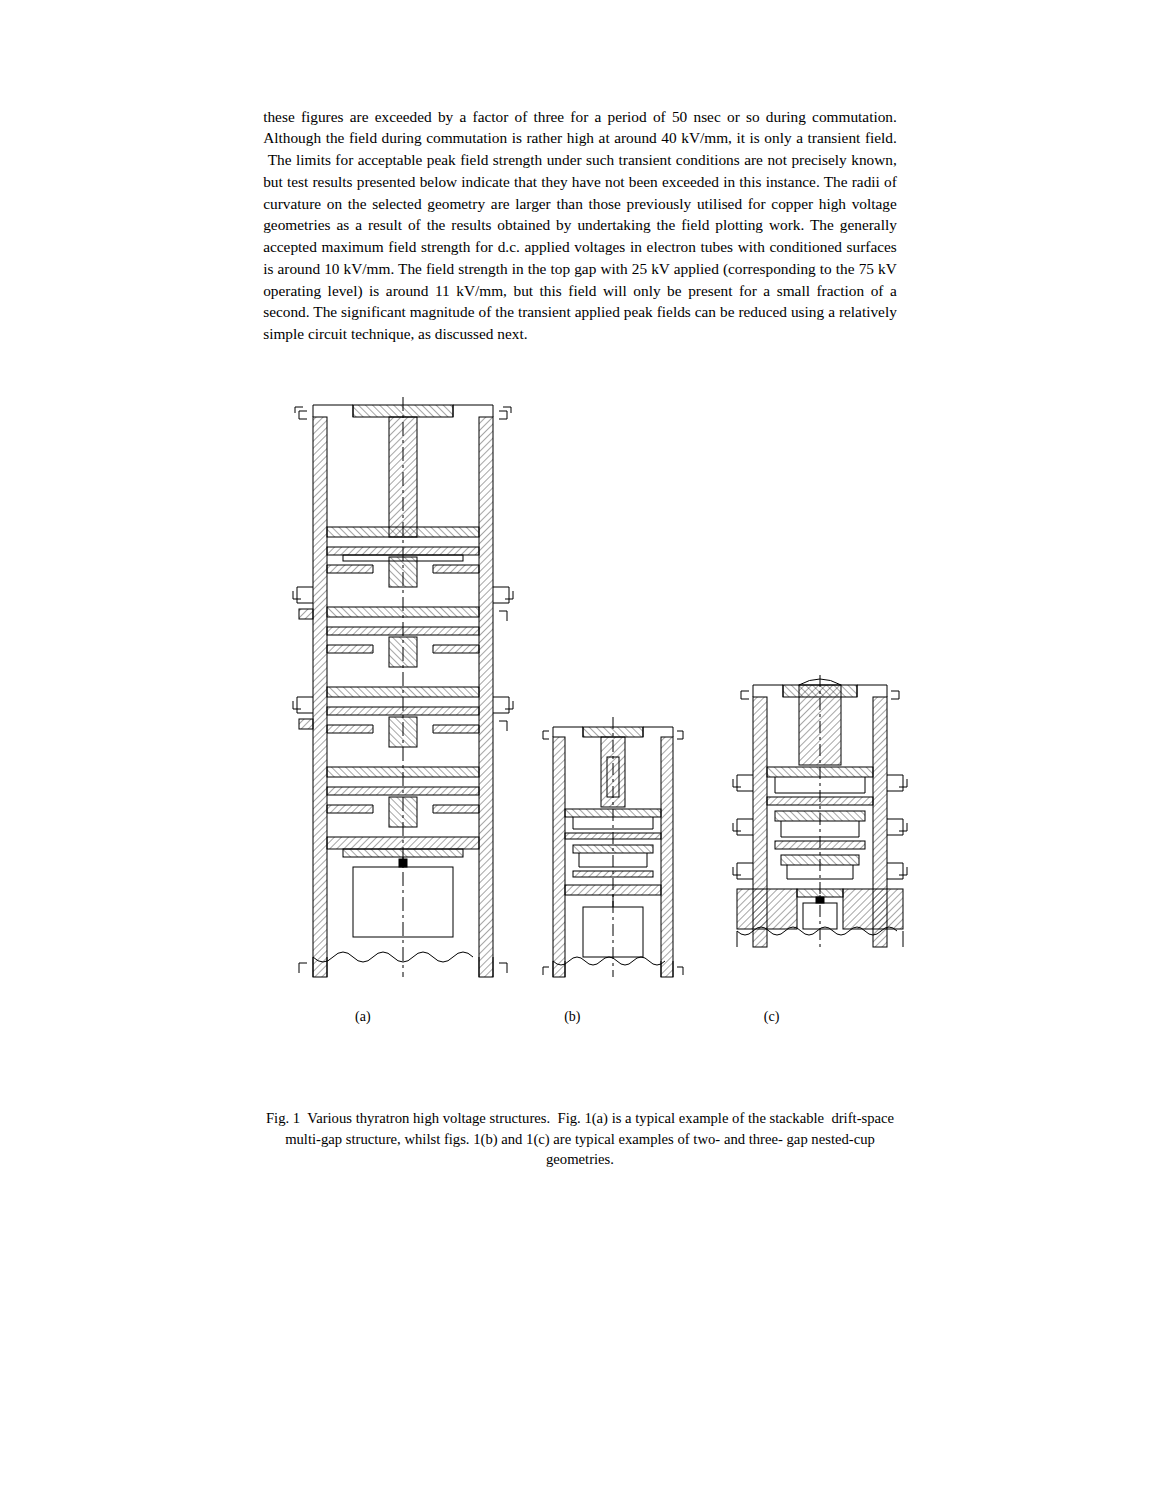these figures are exceeded by a factor of three for a period of 50 nsec or so during commutation. Although the field during commutation is rather high at around 40 kV/mm, it is only a transient field. The limits for acceptable peak field strength under such transient conditions are not precisely known, but test results presented below indicate that they have not been exceeded in this instance. The radii of curvature on the selected geometry are larger than those previously utilised for copper high voltage geometries as a result of the results obtained by undertaking the field plotting work. The generally accepted maximum field strength for d.c. applied voltages in electron tubes with conditioned surfaces is around 10 kV/mm. The field strength in the top gap with 25 kV applied (corresponding to the 75 kV operating level) is around 11 kV/mm, but this field will only be present for a small fraction of a second. The significant magnitude of the transient applied peak fields can be reduced using a relatively simple circuit technique, as discussed next.
(a) (b) (c)
Fig. 1 Various thyratron high voltage structures. Fig. 1(a) is a typical example of the stackable drift-space
multi-gap structure, whilst figs. 1(b) and 1(c) are typical examples of two- and three- gap nested-cup geometries.